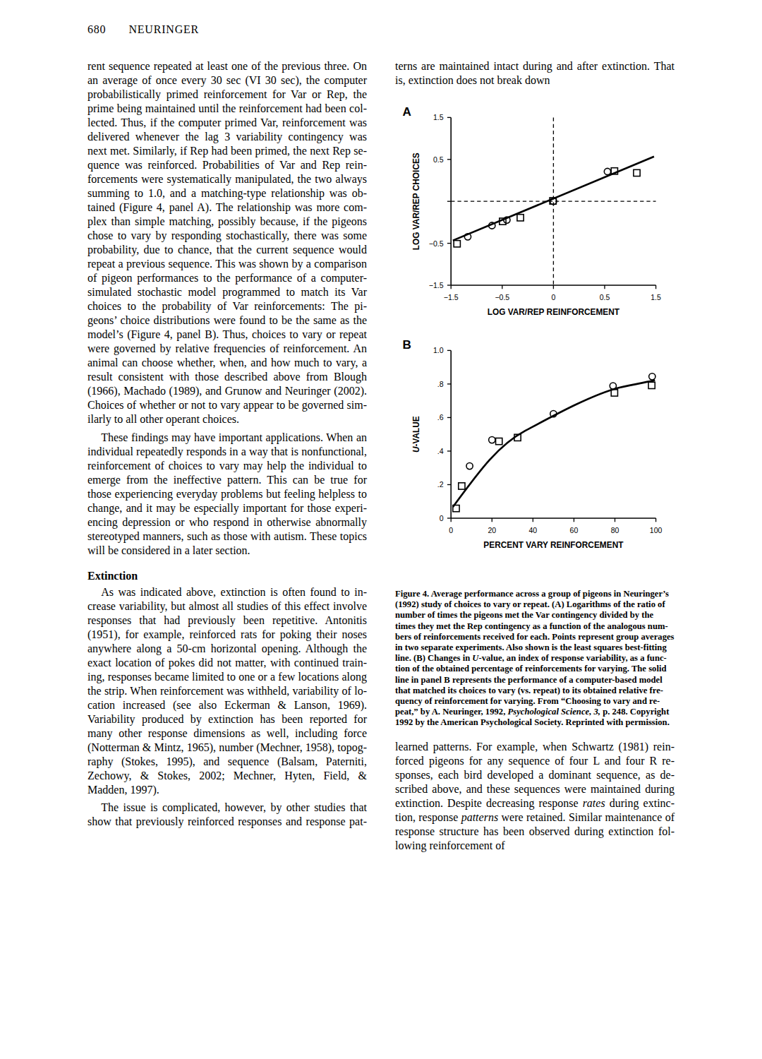680 NEURINGER
rent sequence repeated at least one of the previous three. On an average of once every 30 sec (VI 30 sec), the computer probabilistically primed reinforcement for Var or Rep, the prime being maintained until the reinforcement had been collected. Thus, if the computer primed Var, reinforcement was delivered whenever the lag 3 variability contingency was next met. Similarly, if Rep had been primed, the next Rep sequence was reinforced. Probabilities of Var and Rep reinforcements were systematically manipulated, the two always summing to 1.0, and a matching-type relationship was obtained (Figure 4, panel A). The relationship was more complex than simple matching, possibly because, if the pigeons chose to vary by responding stochastically, there was some probability, due to chance, that the current sequence would repeat a previous sequence. This was shown by a comparison of pigeon performances to the performance of a computer-simulated stochastic model programmed to match its Var choices to the probability of Var reinforcements: The pigeons’ choice distributions were found to be the same as the model’s (Figure 4, panel B). Thus, choices to vary or repeat were governed by relative frequencies of reinforcement. An animal can choose whether, when, and how much to vary, a result consistent with those described above from Blough (1966), Machado (1989), and Grunow and Neuringer (2002). Choices of whether or not to vary appear to be governed similarly to all other operant choices.
These findings may have important applications. When an individual repeatedly responds in a way that is nonfunctional, reinforcement of choices to vary may help the individual to emerge from the ineffective pattern. This can be true for those experiencing everyday problems but feeling helpless to change, and it may be especially important for those experiencing depression or who respond in otherwise abnormally stereotyped manners, such as those with autism. These topics will be considered in a later section.
Extinction
As was indicated above, extinction is often found to increase variability, but almost all studies of this effect involve responses that had previously been repetitive. Antonitis (1951), for example, reinforced rats for poking their noses anywhere along a 50-cm horizontal opening. Although the exact location of pokes did not matter, with continued training, responses became limited to one or a few locations along the strip. When reinforcement was withheld, variability of location increased (see also Eckerman & Lanson, 1969). Variability produced by extinction has been reported for many other response dimensions as well, including force (Notterman & Mintz, 1965), number (Mechner, 1958), topography (Stokes, 1995), and sequence (Balsam, Paterniti, Zechowy, & Stokes, 2002; Mechner, Hyten, Field, & Madden, 1997).
The issue is complicated, however, by other studies that show that previously reinforced responses and response patterns are maintained intact during and after extinction. That is, extinction does not break down
A 1.5 0.5 −0.5 −1.5 −1.5 −0.5 0 0.5 1.5 LOG VAR/REP REINFORCEMENT LOG VAR/REP CHOICES B 1.0 .8 .6 .4 .2 0 0 20 40 60 80 100 PERCENT VARY REINFORCEMENT U-VALUE
Figure 4. Average performance across a group of pigeons in Neuringer’s (1992) study of choices to vary or repeat. (A) Logarithms of the ratio of number of times the pigeons met the Var contingency divided by the times they met the Rep contingency as a function of the analogous numbers of reinforcements received for each. Points represent group averages in two separate experiments. Also shown is the least squares best-fitting line. (B) Changes in U-value, an index of response variability, as a function of the obtained percentage of reinforcements for varying. The solid line in panel B represents the performance of a computer-based model that matched its choices to vary (vs. repeat) to its obtained relative frequency of reinforcement for varying. From “Choosing to vary and repeat,” by A. Neuringer, 1992, Psychological Science, 3, p. 248. Copyright 1992 by the American Psychological Society. Reprinted with permission.
learned patterns. For example, when Schwartz (1981) reinforced pigeons for any sequence of four L and four R responses, each bird developed a dominant sequence, as described above, and these sequences were maintained during extinction. Despite decreasing response rates during extinction, response patterns were retained. Similar maintenance of response structure has been observed during extinction following reinforcement of